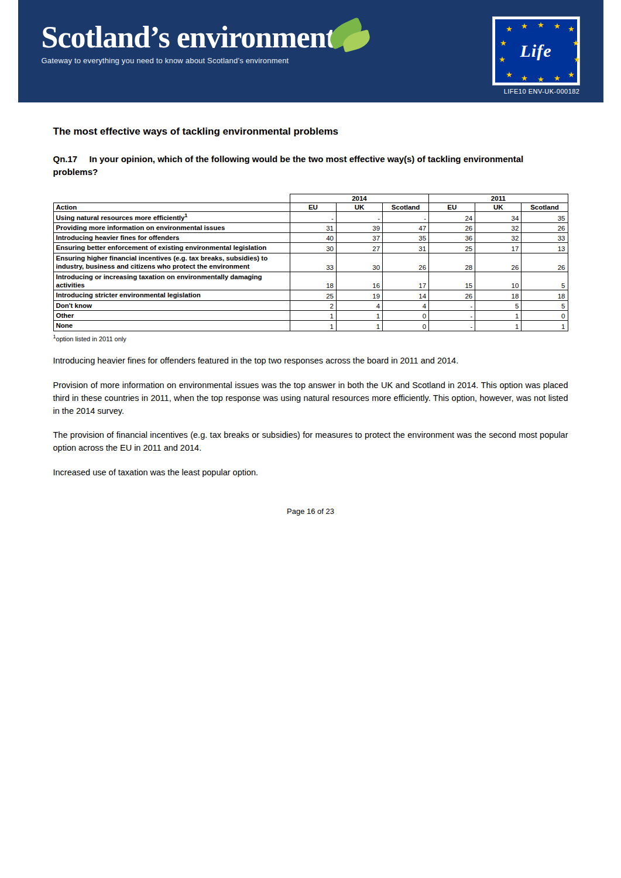Scotland’s environment
Gateway to everything you need to know about Scotland’s environment
★ ★ ★ ★ ★ ★ ★ ★ ★ ★ ★ ★ ★ ★
Life
LIFE10 ENV-UK-000182
The most effective ways of tackling environmental problems
Qn.17 In your opinion, which of the following would be the two most effective way(s) of tackling environmental problems?
| | 2014 | 2011 |
| --- | --- | --- |
| Action | EU | UK | Scotland | EU | UK | Scotland |
| Using natural resources more efficiently 1 | - | - | - | 24 | 34 | 35 |
| Providing more information on environmental issues | 31 | 39 | 47 | 26 | 32 | 26 |
| Introducing heavier fines for offenders | 40 | 37 | 35 | 36 | 32 | 33 |
| Ensuring better enforcement of existing environmental legislation | 30 | 27 | 31 | 25 | 17 | 13 |
| Ensuring higher financial incentives (e.g. tax breaks, subsidies) to industry, business and citizens who protect the environment | 33 | 30 | 26 | 28 | 26 | 26 |
| Introducing or increasing taxation on environmentally damaging activities | 18 | 16 | 17 | 15 | 10 | 5 |
| Introducing stricter environmental legislation | 25 | 19 | 14 | 26 | 18 | 18 |
| Don't know | 2 | 4 | 4 | - | 5 | 5 |
| Other | 1 | 1 | 0 | - | 1 | 0 |
| None | 1 | 1 | 0 | - | 1 | 1 |
1option listed in 2011 only
Introducing heavier fines for offenders featured in the top two responses across the board in 2011 and 2014.
Provision of more information on environmental issues was the top answer in both the UK and Scotland in 2014. This option was placed third in these countries in 2011, when the top response was using natural resources more efficiently. This option, however, was not listed in the 2014 survey.
The provision of financial incentives (e.g. tax breaks or subsidies) for measures to protect the environment was the second most popular option across the EU in 2011 and 2014.
Increased use of taxation was the least popular option.
Page 16 of 23